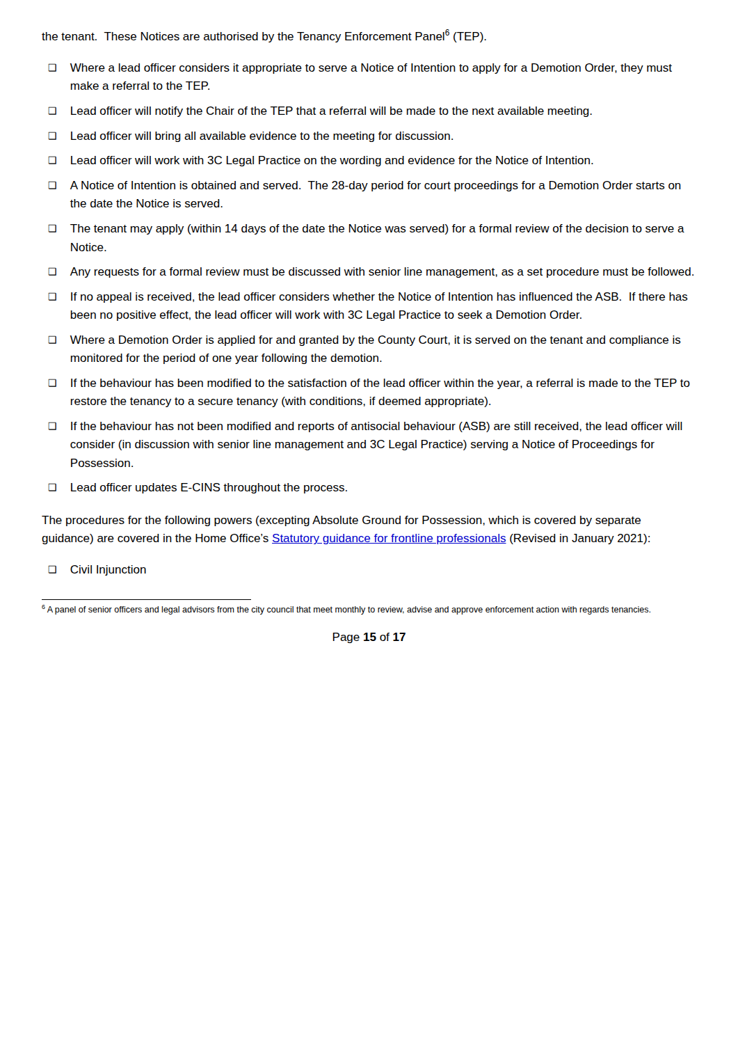the tenant. These Notices are authorised by the Tenancy Enforcement Panel6 (TEP).
Where a lead officer considers it appropriate to serve a Notice of Intention to apply for a Demotion Order, they must make a referral to the TEP.
Lead officer will notify the Chair of the TEP that a referral will be made to the next available meeting.
Lead officer will bring all available evidence to the meeting for discussion.
Lead officer will work with 3C Legal Practice on the wording and evidence for the Notice of Intention.
A Notice of Intention is obtained and served. The 28-day period for court proceedings for a Demotion Order starts on the date the Notice is served.
The tenant may apply (within 14 days of the date the Notice was served) for a formal review of the decision to serve a Notice.
Any requests for a formal review must be discussed with senior line management, as a set procedure must be followed.
If no appeal is received, the lead officer considers whether the Notice of Intention has influenced the ASB. If there has been no positive effect, the lead officer will work with 3C Legal Practice to seek a Demotion Order.
Where a Demotion Order is applied for and granted by the County Court, it is served on the tenant and compliance is monitored for the period of one year following the demotion.
If the behaviour has been modified to the satisfaction of the lead officer within the year, a referral is made to the TEP to restore the tenancy to a secure tenancy (with conditions, if deemed appropriate).
If the behaviour has not been modified and reports of antisocial behaviour (ASB) are still received, the lead officer will consider (in discussion with senior line management and 3C Legal Practice) serving a Notice of Proceedings for Possession.
Lead officer updates E-CINS throughout the process.
The procedures for the following powers (excepting Absolute Ground for Possession, which is covered by separate guidance) are covered in the Home Office’s Statutory guidance for frontline professionals (Revised in January 2021):
Civil Injunction
6 A panel of senior officers and legal advisors from the city council that meet monthly to review, advise and approve enforcement action with regards tenancies.
Page 15 of 17